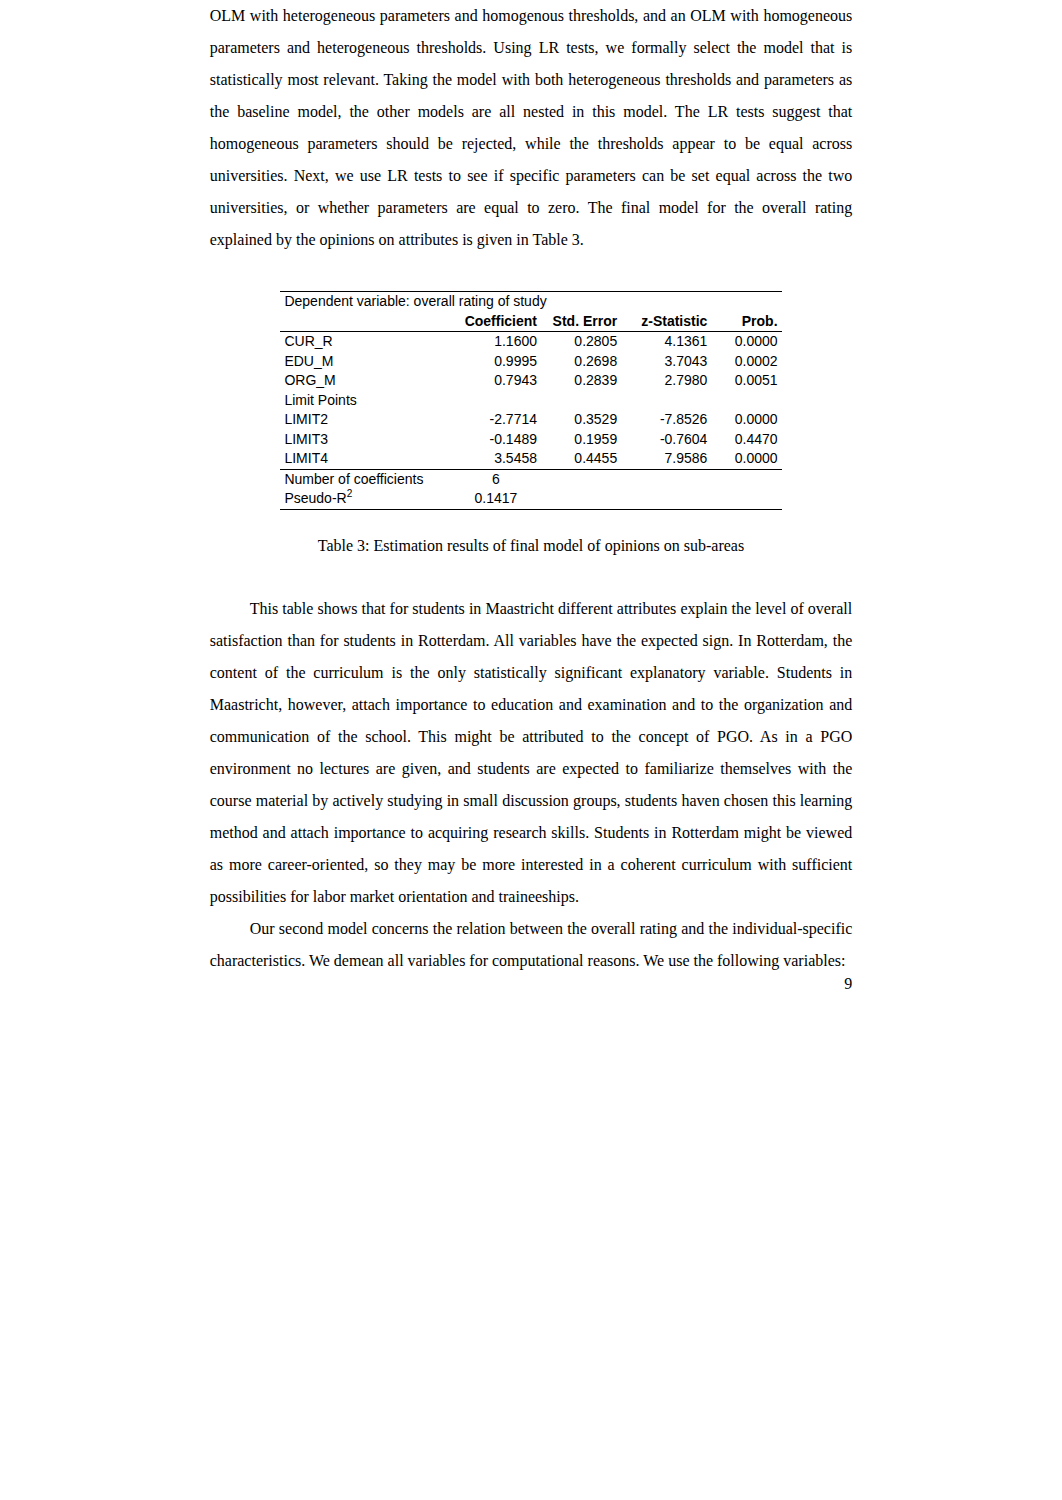OLM with heterogeneous parameters and homogenous thresholds, and an OLM with homogeneous parameters and heterogeneous thresholds. Using LR tests, we formally select the model that is statistically most relevant. Taking the model with both heterogeneous thresholds and parameters as the baseline model, the other models are all nested in this model. The LR tests suggest that homogeneous parameters should be rejected, while the thresholds appear to be equal across universities. Next, we use LR tests to see if specific parameters can be set equal across the two universities, or whether parameters are equal to zero. The final model for the overall rating explained by the opinions on attributes is given in Table 3.
| Dependent variable: overall rating of study |
| | Coefficient | Std. Error | z-Statistic | Prob. |
| CUR_R | 1.1600 | 0.2805 | 4.1361 | 0.0000 |
| EDU_M | 0.9995 | 0.2698 | 3.7043 | 0.0002 |
| ORG_M | 0.7943 | 0.2839 | 2.7980 | 0.0051 |
| Limit Points | | | | |
| LIMIT2 | -2.7714 | 0.3529 | -7.8526 | 0.0000 |
| LIMIT3 | -0.1489 | 0.1959 | -0.7604 | 0.4470 |
| LIMIT4 | 3.5458 | 0.4455 | 7.9586 | 0.0000 |
| Number of coefficients | 6 | | | |
| Pseudo-R 2 | 0.1417 | | | |
Table 3: Estimation results of final model of opinions on sub-areas
This table shows that for students in Maastricht different attributes explain the level of overall satisfaction than for students in Rotterdam. All variables have the expected sign. In Rotterdam, the content of the curriculum is the only statistically significant explanatory variable. Students in Maastricht, however, attach importance to education and examination and to the organization and communication of the school. This might be attributed to the concept of PGO. As in a PGO environment no lectures are given, and students are expected to familiarize themselves with the course material by actively studying in small discussion groups, students haven chosen this learning method and attach importance to acquiring research skills. Students in Rotterdam might be viewed as more career-oriented, so they may be more interested in a coherent curriculum with sufficient possibilities for labor market orientation and traineeships.
Our second model concerns the relation between the overall rating and the individual-specific characteristics. We demean all variables for computational reasons. We use the following variables:
9